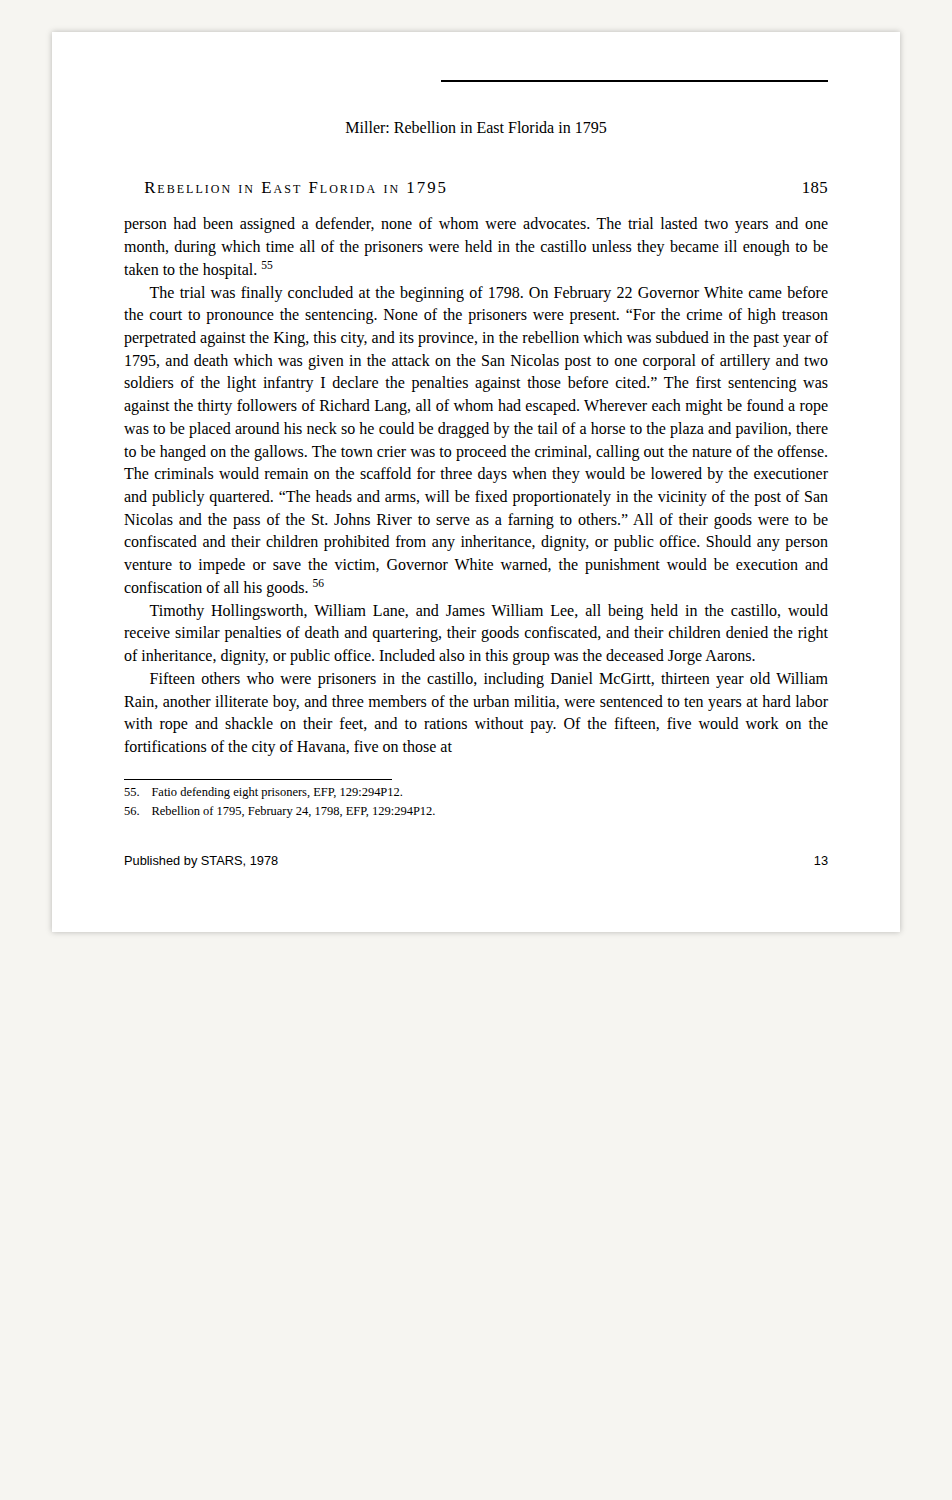Miller: Rebellion in East Florida in 1795
Rebellion in East Florida in 1795 185
person had been assigned a defender, none of whom were advocates. The trial lasted two years and one month, during which time all of the prisoners were held in the castillo unless they became ill enough to be taken to the hospital. 55
The trial was finally concluded at the beginning of 1798. On February 22 Governor White came before the court to pronounce the sentencing. None of the prisoners were present. “For the crime of high treason perpetrated against the King, this city, and its province, in the rebellion which was subdued in the past year of 1795, and death which was given in the attack on the San Nicolas post to one corporal of artillery and two soldiers of the light infantry I declare the penalties against those before cited.” The first sentencing was against the thirty followers of Richard Lang, all of whom had escaped. Wherever each might be found a rope was to be placed around his neck so he could be dragged by the tail of a horse to the plaza and pavilion, there to be hanged on the gallows. The town crier was to proceed the criminal, calling out the nature of the offense. The criminals would remain on the scaffold for three days when they would be lowered by the executioner and publicly quartered. “The heads and arms, will be fixed proportionately in the vicinity of the post of San Nicolas and the pass of the St. Johns River to serve as a farning to others.” All of their goods were to be confiscated and their children prohibited from any inheritance, dignity, or public office. Should any person venture to impede or save the victim, Governor White warned, the punishment would be execution and confiscation of all his goods. 56
Timothy Hollingsworth, William Lane, and James William Lee, all being held in the castillo, would receive similar penalties of death and quartering, their goods confiscated, and their children denied the right of inheritance, dignity, or public office. Included also in this group was the deceased Jorge Aarons.
Fifteen others who were prisoners in the castillo, including Daniel McGirtt, thirteen year old William Rain, another illiterate boy, and three members of the urban militia, were sentenced to ten years at hard labor with rope and shackle on their feet, and to rations without pay. Of the fifteen, five would work on the fortifications of the city of Havana, five on those at
55. Fatio defending eight prisoners, EFP, 129:294P12.
56. Rebellion of 1795, February 24, 1798, EFP, 129:294P12.
Published by STARS, 1978 13